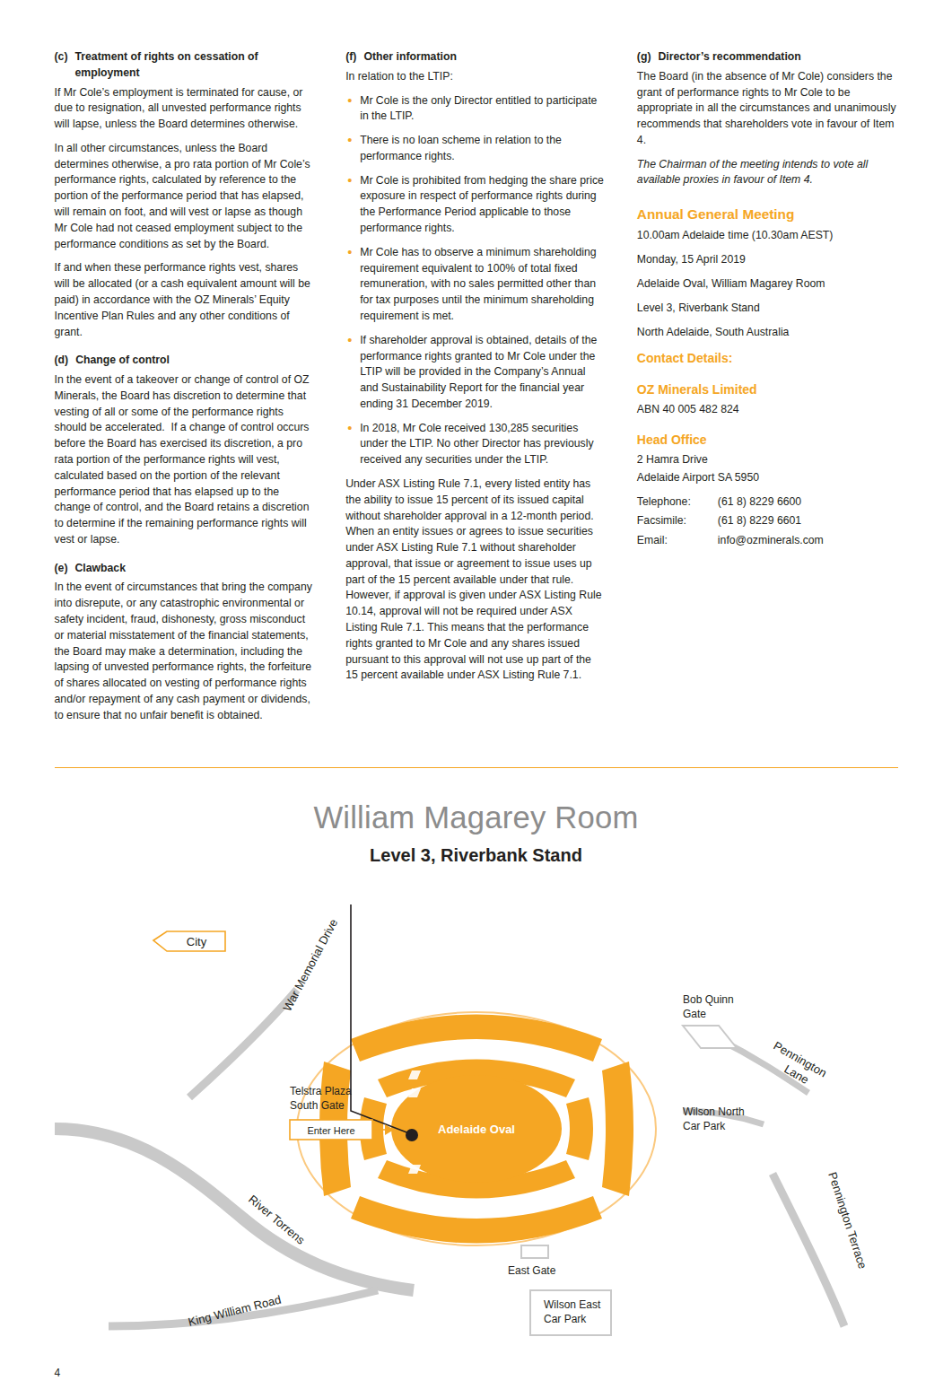(c) Treatment of rights on cessation of employment
If Mr Cole’s employment is terminated for cause, or due to resignation, all unvested performance rights will lapse, unless the Board determines otherwise.
In all other circumstances, unless the Board determines otherwise, a pro rata portion of Mr Cole’s performance rights, calculated by reference to the portion of the performance period that has elapsed, will remain on foot, and will vest or lapse as though Mr Cole had not ceased employment subject to the performance conditions as set by the Board.
If and when these performance rights vest, shares will be allocated (or a cash equivalent amount will be paid) in accordance with the OZ Minerals’ Equity Incentive Plan Rules and any other conditions of grant.
(d) Change of control
In the event of a takeover or change of control of OZ Minerals, the Board has discretion to determine that vesting of all or some of the performance rights should be accelerated. If a change of control occurs before the Board has exercised its discretion, a pro rata portion of the performance rights will vest, calculated based on the portion of the relevant performance period that has elapsed up to the change of control, and the Board retains a discretion to determine if the remaining performance rights will vest or lapse.
(e) Clawback
In the event of circumstances that bring the company into disrepute, or any catastrophic environmental or safety incident, fraud, dishonesty, gross misconduct or material misstatement of the financial statements, the Board may make a determination, including the lapsing of unvested performance rights, the forfeiture of shares allocated on vesting of performance rights and/or repayment of any cash payment or dividends, to ensure that no unfair benefit is obtained.
(f) Other information
In relation to the LTIP:
Mr Cole is the only Director entitled to participate in the LTIP.
There is no loan scheme in relation to the performance rights.
Mr Cole is prohibited from hedging the share price exposure in respect of performance rights during the Performance Period applicable to those performance rights.
Mr Cole has to observe a minimum shareholding requirement equivalent to 100% of total fixed remuneration, with no sales permitted other than for tax purposes until the minimum shareholding requirement is met.
If shareholder approval is obtained, details of the performance rights granted to Mr Cole under the LTIP will be provided in the Company’s Annual and Sustainability Report for the financial year ending 31 December 2019.
In 2018, Mr Cole received 130,285 securities under the LTIP. No other Director has previously received any securities under the LTIP.
Under ASX Listing Rule 7.1, every listed entity has the ability to issue 15 percent of its issued capital without shareholder approval in a 12-month period. When an entity issues or agrees to issue securities under ASX Listing Rule 7.1 without shareholder approval, that issue or agreement to issue uses up part of the 15 percent available under that rule. However, if approval is given under ASX Listing Rule 10.14, approval will not be required under ASX Listing Rule 7.1. This means that the performance rights granted to Mr Cole and any shares issued pursuant to this approval will not use up part of the 15 percent available under ASX Listing Rule 7.1.
(g) Director’s recommendation
The Board (in the absence of Mr Cole) considers the grant of performance rights to Mr Cole to be appropriate in all the circumstances and unanimously recommends that shareholders vote in favour of Item 4.
The Chairman of the meeting intends to vote all available proxies in favour of Item 4.
Annual General Meeting
10.00am Adelaide time (10.30am AEST)
Monday, 15 April 2019
Adelaide Oval, William Magarey Room
Level 3, Riverbank Stand
North Adelaide, South Australia
Contact Details:
OZ Minerals Limited
ABN 40 005 482 824
Head Office
2 Hamra Drive
Adelaide Airport SA 5950
| Telephone: | (61 8) 8229 6600 |
| Facsimile: | (61 8) 8229 6601 |
| Email: | info@ozminerals.com |
William Magarey Room
Level 3, Riverbank Stand
Adelaide Oval City Enter Here Telstra Plaza South Gate Bob Quinn Gate Wilson North Car Park East Gate Wilson East Car Park War Memorial Drive River Torrens King William Road Pennington Lane Pennington Terrace
4